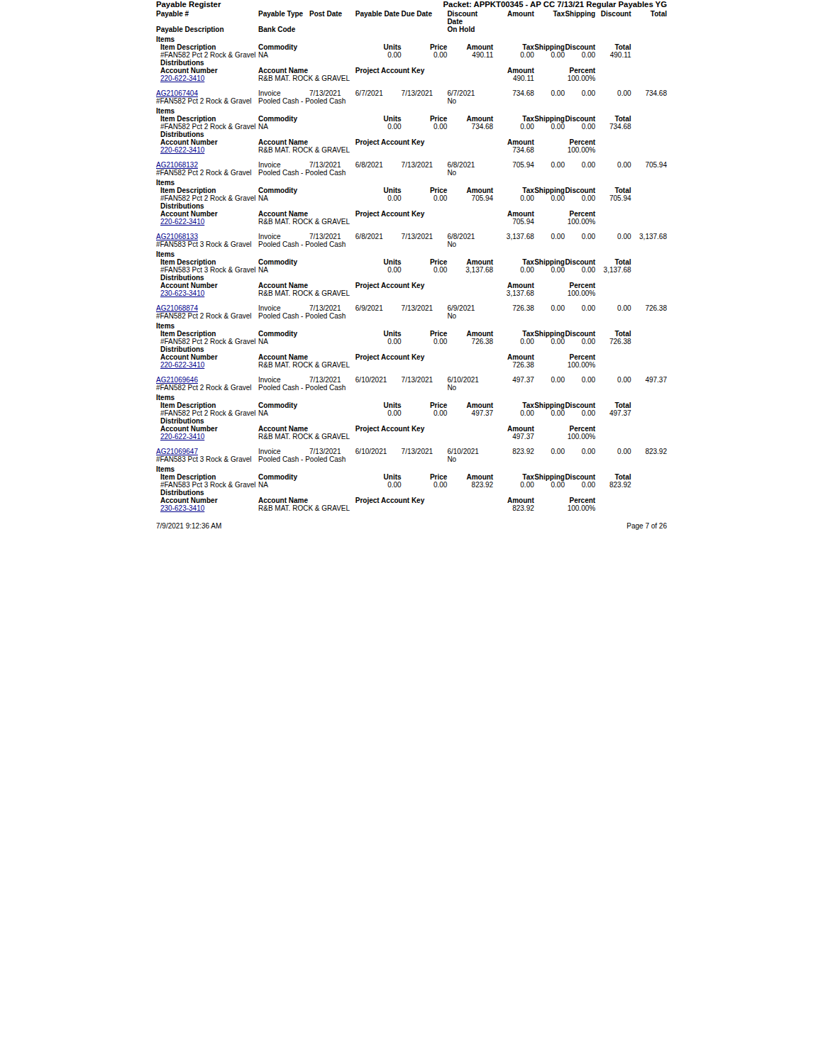Payable Register
Packet: APPKT00345 - AP CC 7/13/21 Regular Payables YG
| Payable # | Payable Type | Post Date | Payable Date | Due Date | Discount Date | Amount | Tax | Shipping | Discount | Total |
| Payable Description | Bank Code | | | | On Hold | | | | | |
| Items |
| Item Description | Commodity | | Units | Price | Amount | Tax | Shipping | Discount | Total | |
| #FAN582 Pct 2 Rock & Gravel | NA | | 0.00 | 0.00 | 490.11 | 0.00 | 0.00 | 0.00 | 490.11 | |
| Distributions |
| Account Number | Account Name | Project Account Key | Amount | Percent | |
| 220-622-3410 | R&B MAT. ROCK & GRAVEL | | 490.11 | 100.00% | |
| AG21067404 | Invoice | 7/13/2021 | 6/7/2021 | 7/13/2021 | 6/7/2021 | 734.68 | 0.00 | 0.00 | 0.00 | 734.68 |
| #FAN582 Pct 2 Rock & Gravel | Pooled Cash - Pooled Cash | | No | |
| Items |
| Item Description | Commodity | | Units | Price | Amount | Tax | Shipping | Discount | Total | |
| #FAN582 Pct 2 Rock & Gravel | NA | | 0.00 | 0.00 | 734.68 | 0.00 | 0.00 | 0.00 | 734.68 | |
| Distributions |
| Account Number | Account Name | Project Account Key | Amount | Percent | |
| 220-622-3410 | R&B MAT. ROCK & GRAVEL | | 734.68 | 100.00% | |
| AG21068132 | Invoice | 7/13/2021 | 6/8/2021 | 7/13/2021 | 6/8/2021 | 705.94 | 0.00 | 0.00 | 0.00 | 705.94 |
| #FAN582 Pct 2 Rock & Gravel | Pooled Cash - Pooled Cash | | No | |
| Items |
| Item Description | Commodity | | Units | Price | Amount | Tax | Shipping | Discount | Total | |
| #FAN582 Pct 2 Rock & Gravel | NA | | 0.00 | 0.00 | 705.94 | 0.00 | 0.00 | 0.00 | 705.94 | |
| Distributions |
| Account Number | Account Name | Project Account Key | Amount | Percent | |
| 220-622-3410 | R&B MAT. ROCK & GRAVEL | | 705.94 | 100.00% | |
| AG21068133 | Invoice | 7/13/2021 | 6/8/2021 | 7/13/2021 | 6/8/2021 | 3,137.68 | 0.00 | 0.00 | 0.00 | 3,137.68 |
| #FAN583 Pct 3 Rock & Gravel | Pooled Cash - Pooled Cash | | No | |
| Items |
| Item Description | Commodity | | Units | Price | Amount | Tax | Shipping | Discount | Total | |
| #FAN583 Pct 3 Rock & Gravel | NA | | 0.00 | 0.00 | 3,137.68 | 0.00 | 0.00 | 0.00 | 3,137.68 | |
| Distributions |
| Account Number | Account Name | Project Account Key | Amount | Percent | |
| 230-623-3410 | R&B MAT. ROCK & GRAVEL | | 3,137.68 | 100.00% | |
| AG21068874 | Invoice | 7/13/2021 | 6/9/2021 | 7/13/2021 | 6/9/2021 | 726.38 | 0.00 | 0.00 | 0.00 | 726.38 |
| #FAN582 Pct 2 Rock & Gravel | Pooled Cash - Pooled Cash | | No | |
| Items |
| Item Description | Commodity | | Units | Price | Amount | Tax | Shipping | Discount | Total | |
| #FAN582 Pct 2 Rock & Gravel | NA | | 0.00 | 0.00 | 726.38 | 0.00 | 0.00 | 0.00 | 726.38 | |
| Distributions |
| Account Number | Account Name | Project Account Key | Amount | Percent | |
| 220-622-3410 | R&B MAT. ROCK & GRAVEL | | 726.38 | 100.00% | |
| AG21069646 | Invoice | 7/13/2021 | 6/10/2021 | 7/13/2021 | 6/10/2021 | 497.37 | 0.00 | 0.00 | 0.00 | 497.37 |
| #FAN582 Pct 2 Rock & Gravel | Pooled Cash - Pooled Cash | | No | |
| Items |
| Item Description | Commodity | | Units | Price | Amount | Tax | Shipping | Discount | Total | |
| #FAN582 Pct 2 Rock & Gravel | NA | | 0.00 | 0.00 | 497.37 | 0.00 | 0.00 | 0.00 | 497.37 | |
| Distributions |
| Account Number | Account Name | Project Account Key | Amount | Percent | |
| 220-622-3410 | R&B MAT. ROCK & GRAVEL | | 497.37 | 100.00% | |
| AG21069647 | Invoice | 7/13/2021 | 6/10/2021 | 7/13/2021 | 6/10/2021 | 823.92 | 0.00 | 0.00 | 0.00 | 823.92 |
| #FAN583 Pct 3 Rock & Gravel | Pooled Cash - Pooled Cash | | No | |
| Items |
| Item Description | Commodity | | Units | Price | Amount | Tax | Shipping | Discount | Total | |
| #FAN583 Pct 3 Rock & Gravel | NA | | 0.00 | 0.00 | 823.92 | 0.00 | 0.00 | 0.00 | 823.92 | |
| Distributions |
| Account Number | Account Name | Project Account Key | Amount | Percent | |
| 230-623-3410 | R&B MAT. ROCK & GRAVEL | | 823.92 | 100.00% | |
7/9/2021 9:12:36 AM
Page 7 of 26